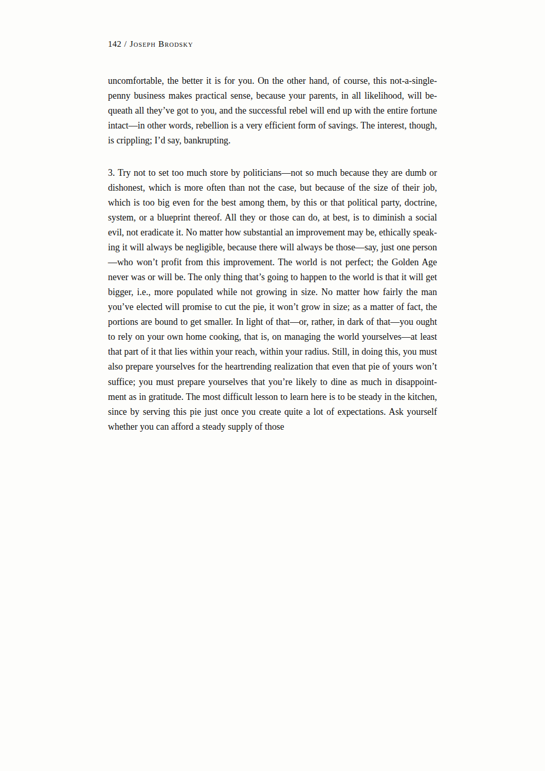142 / Joseph Brodsky
uncomfortable, the better it is for you. On the other hand, of course, this not-a-single-penny business makes practical sense, because your parents, in all likelihood, will bequeath all they’ve got to you, and the successful rebel will end up with the entire fortune intact—in other words, rebellion is a very efficient form of savings. The interest, though, is crippling; I’d say, bankrupting.
3. Try not to set too much store by politicians—not so much because they are dumb or dishonest, which is more often than not the case, but because of the size of their job, which is too big even for the best among them, by this or that political party, doctrine, system, or a blueprint thereof. All they or those can do, at best, is to diminish a social evil, not eradicate it. No matter how substantial an improvement may be, ethically speaking it will always be negligible, because there will always be those—say, just one person—who won’t profit from this improvement. The world is not perfect; the Golden Age never was or will be. The only thing that’s going to happen to the world is that it will get bigger, i.e., more populated while not growing in size. No matter how fairly the man you’ve elected will promise to cut the pie, it won’t grow in size; as a matter of fact, the portions are bound to get smaller. In light of that—or, rather, in dark of that—you ought to rely on your own home cooking, that is, on managing the world yourselves—at least that part of it that lies within your reach, within your radius. Still, in doing this, you must also prepare yourselves for the heartrending realization that even that pie of yours won’t suffice; you must prepare yourselves that you’re likely to dine as much in disappointment as in gratitude. The most difficult lesson to learn here is to be steady in the kitchen, since by serving this pie just once you create quite a lot of expectations. Ask yourself whether you can afford a steady supply of those